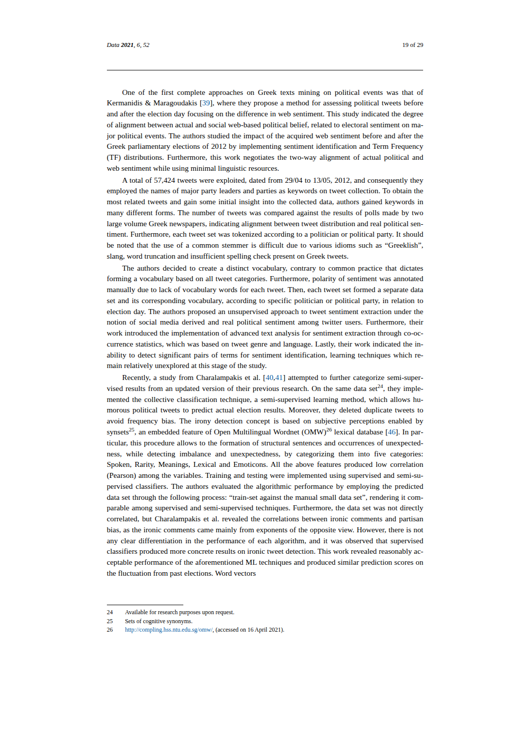Data 2021, 6, 52 19 of 29
One of the first complete approaches on Greek texts mining on political events was that of Kermanidis & Maragoudakis [39], where they propose a method for assessing political tweets before and after the election day focusing on the difference in web sentiment. This study indicated the degree of alignment between actual and social web-based political belief, related to electoral sentiment on major political events. The authors studied the impact of the acquired web sentiment before and after the Greek parliamentary elections of 2012 by implementing sentiment identification and Term Frequency (TF) distributions. Furthermore, this work negotiates the two-way alignment of actual political and web sentiment while using minimal linguistic resources.
A total of 57,424 tweets were exploited, dated from 29/04 to 13/05, 2012, and consequently they employed the names of major party leaders and parties as keywords on tweet collection. To obtain the most related tweets and gain some initial insight into the collected data, authors gained keywords in many different forms. The number of tweets was compared against the results of polls made by two large volume Greek newspapers, indicating alignment between tweet distribution and real political sentiment. Furthermore, each tweet set was tokenized according to a politician or political party. It should be noted that the use of a common stemmer is difficult due to various idioms such as “Greeklish”, slang, word truncation and insufficient spelling check present on Greek tweets.
The authors decided to create a distinct vocabulary, contrary to common practice that dictates forming a vocabulary based on all tweet categories. Furthermore, polarity of sentiment was annotated manually due to lack of vocabulary words for each tweet. Then, each tweet set formed a separate data set and its corresponding vocabulary, according to specific politician or political party, in relation to election day. The authors proposed an unsupervised approach to tweet sentiment extraction under the notion of social media derived and real political sentiment among twitter users. Furthermore, their work introduced the implementation of advanced text analysis for sentiment extraction through co-occurrence statistics, which was based on tweet genre and language. Lastly, their work indicated the inability to detect significant pairs of terms for sentiment identification, learning techniques which remain relatively unexplored at this stage of the study.
Recently, a study from Charalampakis et al. [40,41] attempted to further categorize semi-supervised results from an updated version of their previous research. On the same data set24, they implemented the collective classification technique, a semi-supervised learning method, which allows humorous political tweets to predict actual election results. Moreover, they deleted duplicate tweets to avoid frequency bias. The irony detection concept is based on subjective perceptions enabled by synsets25, an embedded feature of Open Multilingual Wordnet (OMW)26 lexical database [46]. In particular, this procedure allows to the formation of structural sentences and occurrences of unexpectedness, while detecting imbalance and unexpectedness, by categorizing them into five categories: Spoken, Rarity, Meanings, Lexical and Emoticons. All the above features produced low correlation (Pearson) among the variables. Training and testing were implemented using supervised and semi-supervised classifiers. The authors evaluated the algorithmic performance by employing the predicted data set through the following process: “train-set against the manual small data set”, rendering it comparable among supervised and semi-supervised techniques. Furthermore, the data set was not directly correlated, but Charalampakis et al. revealed the correlations between ironic comments and partisan bias, as the ironic comments came mainly from exponents of the opposite view. However, there is not any clear differentiation in the performance of each algorithm, and it was observed that supervised classifiers produced more concrete results on ironic tweet detection. This work revealed reasonably acceptable performance of the aforementioned ML techniques and produced similar prediction scores on the fluctuation from past elections. Word vectors
24 Available for research purposes upon request.
25 Sets of cognitive synonyms.
26 http://compling.hss.ntu.edu.sg/omw/, (accessed on 16 April 2021).